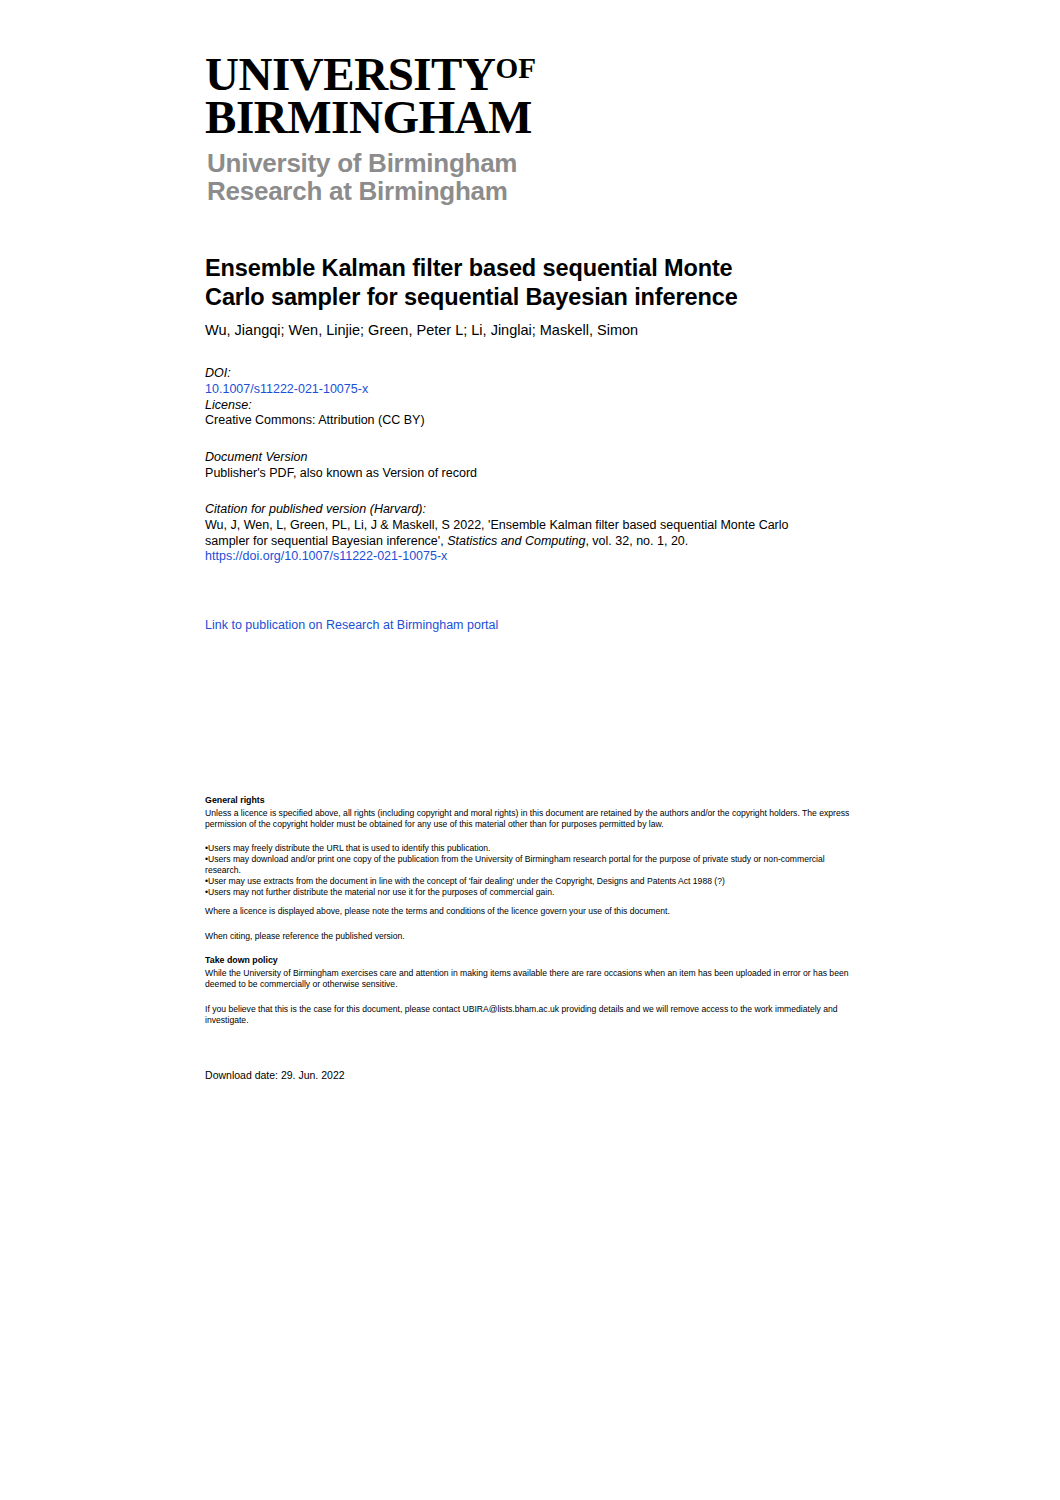UNIVERSITYOF
BIRMINGHAM
University of Birmingham
Research at Birmingham
Ensemble Kalman filter based sequential Monte
Carlo sampler for sequential Bayesian inference
Wu, Jiangqi; Wen, Linjie; Green, Peter L; Li, Jinglai; Maskell, Simon
DOI:
10.1007/s11222-021-10075-x
License:
Creative Commons: Attribution (CC BY)
Document Version
Publisher's PDF, also known as Version of record
Citation for published version (Harvard):
Wu, J, Wen, L, Green, PL, Li, J & Maskell, S 2022, 'Ensemble Kalman filter based sequential Monte Carlo
sampler for sequential Bayesian inference', Statistics and Computing, vol. 32, no. 1, 20.
https://doi.org/10.1007/s11222-021-10075-x
Link to publication on Research at Birmingham portal
General rights
Unless a licence is specified above, all rights (including copyright and moral rights) in this document are retained by the authors and/or the copyright holders. The express permission of the copyright holder must be obtained for any use of this material other than for purposes permitted by law.
•Users may freely distribute the URL that is used to identify this publication.
•Users may download and/or print one copy of the publication from the University of Birmingham research portal for the purpose of private study or non-commercial research.
•User may use extracts from the document in line with the concept of 'fair dealing' under the Copyright, Designs and Patents Act 1988 (?)
•Users may not further distribute the material nor use it for the purposes of commercial gain.
Where a licence is displayed above, please note the terms and conditions of the licence govern your use of this document.
When citing, please reference the published version.
Take down policy
While the University of Birmingham exercises care and attention in making items available there are rare occasions when an item has been uploaded in error or has been deemed to be commercially or otherwise sensitive.
If you believe that this is the case for this document, please contact UBIRA@lists.bham.ac.uk providing details and we will remove access to the work immediately and investigate.
Download date: 29. Jun. 2022